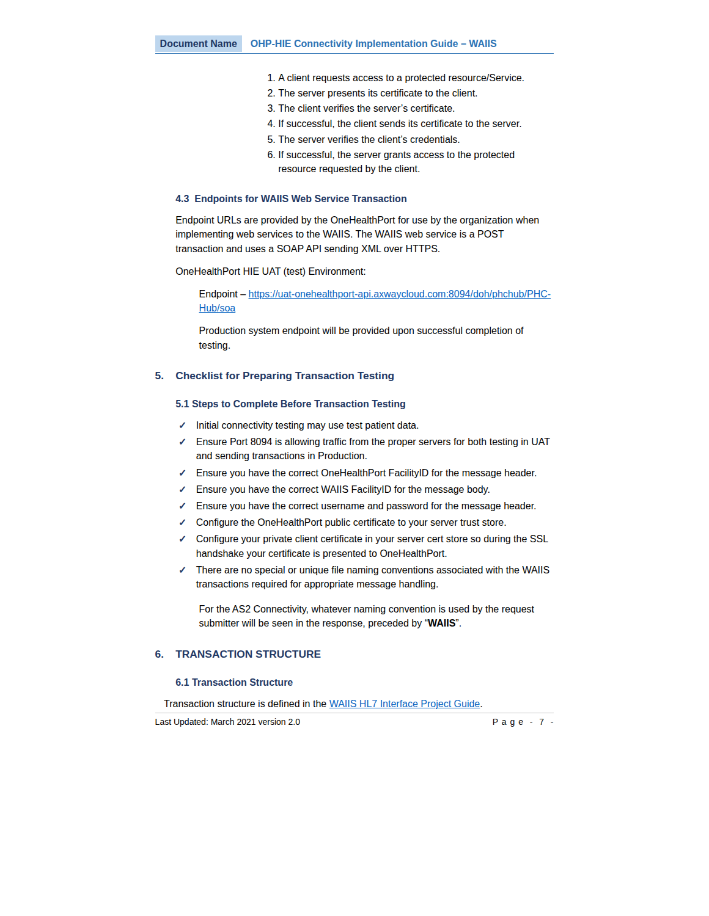Document Name OHP-HIE Connectivity Implementation Guide – WAIIS
A client requests access to a protected resource/Service.
The server presents its certificate to the client.
The client verifies the server’s certificate.
If successful, the client sends its certificate to the server.
The server verifies the client’s credentials.
If successful, the server grants access to the protected resource requested by the client.
4.3 Endpoints for WAIIS Web Service Transaction
Endpoint URLs are provided by the OneHealthPort for use by the organization when implementing web services to the WAIIS. The WAIIS web service is a POST transaction and uses a SOAP API sending XML over HTTPS.
OneHealthPort HIE UAT (test) Environment:
Endpoint – https://uat-onehealthport-api.axwaycloud.com:8094/doh/phchub/PHC-Hub/soa
Production system endpoint will be provided upon successful completion of testing.
5. Checklist for Preparing Transaction Testing
5.1 Steps to Complete Before Transaction Testing
Initial connectivity testing may use test patient data.
Ensure Port 8094 is allowing traffic from the proper servers for both testing in UAT and sending transactions in Production.
Ensure you have the correct OneHealthPort FacilityID for the message header.
Ensure you have the correct WAIIS FacilityID for the message body.
Ensure you have the correct username and password for the message header.
Configure the OneHealthPort public certificate to your server trust store.
Configure your private client certificate in your server cert store so during the SSL handshake your certificate is presented to OneHealthPort.
There are no special or unique file naming conventions associated with the WAIIS transactions required for appropriate message handling.
For the AS2 Connectivity, whatever naming convention is used by the request submitter will be seen in the response, preceded by “WAIIS”.
6. TRANSACTION STRUCTURE
6.1 Transaction Structure
Transaction structure is defined in the WAIIS HL7 Interface Project Guide.
Last Updated: March 2021 version 2.0
P a g e - 7 -